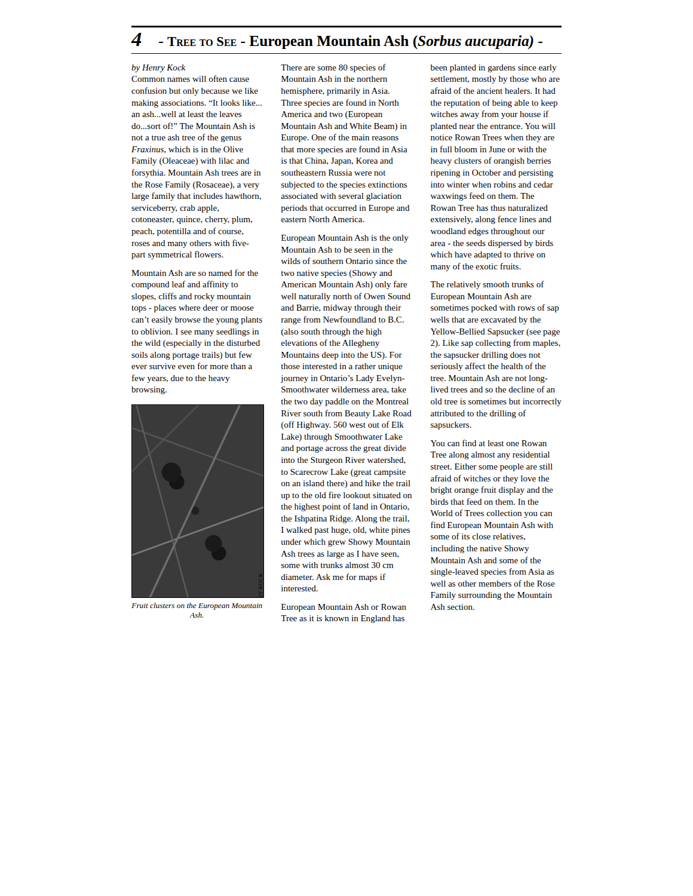4
- Tree to See - European Mountain Ash (Sorbus aucuparia) -
by Henry Kock
Common names will often cause confusion but only because we like making associations. “It looks like... an ash...well at least the leaves do...sort of!” The Mountain Ash is not a true ash tree of the genus Fraxinus, which is in the Olive Family (Oleaceae) with lilac and forsythia. Mountain Ash trees are in the Rose Family (Rosaceae), a very large family that includes hawthorn, serviceberry, crab apple, cotoneaster, quince, cherry, plum, peach, potentilla and of course, roses and many others with five-part symmetrical flowers.
Mountain Ash are so named for the compound leaf and affinity to slopes, cliffs and rocky mountain tops - places where deer or moose can’t easily browse the young plants to oblivion. I see many seedlings in the wild (especially in the disturbed soils along portage trails) but few ever survive even for more than a few years, due to the heavy browsing.
HENRY KOCK
Fruit clusters on the European Mountain Ash.
There are some 80 species of Mountain Ash in the northern hemisphere, primarily in Asia. Three species are found in North America and two (European Mountain Ash and White Beam) in Europe. One of the main reasons that more species are found in Asia is that China, Japan, Korea and southeastern Russia were not subjected to the species extinctions associated with several glaciation periods that occurred in Europe and eastern North America.
European Mountain Ash is the only Mountain Ash to be seen in the wilds of southern Ontario since the two native species (Showy and American Mountain Ash) only fare well naturally north of Owen Sound and Barrie, midway through their range from Newfoundland to B.C. (also south through the high elevations of the Allegheny Mountains deep into the US). For those interested in a rather unique journey in Ontario’s Lady Evelyn-Smoothwater wilderness area, take the two day paddle on the Montreal River south from Beauty Lake Road (off Highway. 560 west out of Elk Lake) through Smoothwater Lake and portage across the great divide into the Sturgeon River watershed, to Scarecrow Lake (great campsite on an island there) and hike the trail up to the old fire lookout situated on the highest point of land in Ontario, the Ishpatina Ridge. Along the trail, I walked past huge, old, white pines under which grew Showy Mountain Ash trees as large as I have seen, some with trunks almost 30 cm diameter. Ask me for maps if interested.
European Mountain Ash or Rowan Tree as it is known in England has been planted in gardens since early settlement, mostly by those who are afraid of the ancient healers. It had the reputation of being able to keep witches away from your house if planted near the entrance. You will notice Rowan Trees when they are in full bloom in June or with the heavy clusters of orangish berries ripening in October and persisting into winter when robins and cedar waxwings feed on them. The Rowan Tree has thus naturalized extensively, along fence lines and woodland edges throughout our area - the seeds dispersed by birds which have adapted to thrive on many of the exotic fruits.
The relatively smooth trunks of European Mountain Ash are sometimes pocked with rows of sap wells that are excavated by the Yellow-Bellied Sapsucker (see page 2). Like sap collecting from maples, the sapsucker drilling does not seriously affect the health of the tree. Mountain Ash are not long-lived trees and so the decline of an old tree is sometimes but incorrectly attributed to the drilling of sapsuckers.
You can find at least one Rowan Tree along almost any residential street. Either some people are still afraid of witches or they love the bright orange fruit display and the birds that feed on them. In the World of Trees collection you can find European Mountain Ash with some of its close relatives, including the native Showy Mountain Ash and some of the single-leaved species from Asia as well as other members of the Rose Family surrounding the Mountain Ash section.